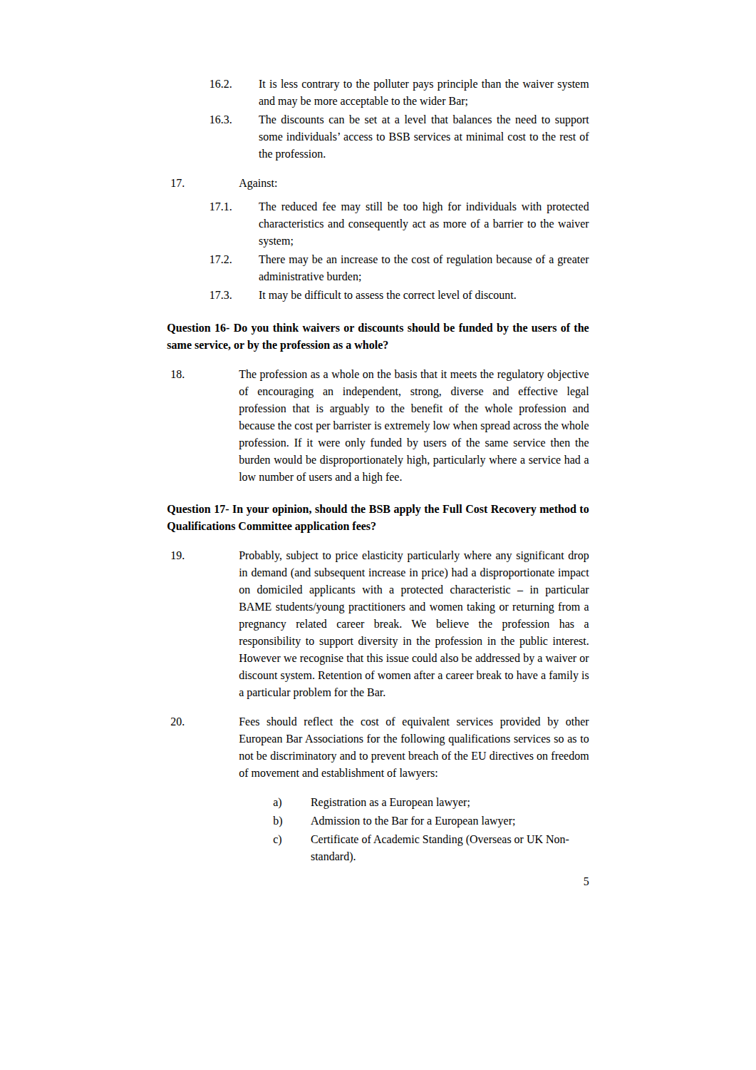16.2. It is less contrary to the polluter pays principle than the waiver system and may be more acceptable to the wider Bar;
16.3. The discounts can be set at a level that balances the need to support some individuals’ access to BSB services at minimal cost to the rest of the profession.
17. Against:
17.1. The reduced fee may still be too high for individuals with protected characteristics and consequently act as more of a barrier to the waiver system;
17.2. There may be an increase to the cost of regulation because of a greater administrative burden;
17.3. It may be difficult to assess the correct level of discount.
Question 16- Do you think waivers or discounts should be funded by the users of the same service, or by the profession as a whole?
18. The profession as a whole on the basis that it meets the regulatory objective of encouraging an independent, strong, diverse and effective legal profession that is arguably to the benefit of the whole profession and because the cost per barrister is extremely low when spread across the whole profession. If it were only funded by users of the same service then the burden would be disproportionately high, particularly where a service had a low number of users and a high fee.
Question 17- In your opinion, should the BSB apply the Full Cost Recovery method to Qualifications Committee application fees?
19. Probably, subject to price elasticity particularly where any significant drop in demand (and subsequent increase in price) had a disproportionate impact on domiciled applicants with a protected characteristic – in particular BAME students/young practitioners and women taking or returning from a pregnancy related career break. We believe the profession has a responsibility to support diversity in the profession in the public interest. However we recognise that this issue could also be addressed by a waiver or discount system. Retention of women after a career break to have a family is a particular problem for the Bar.
20. Fees should reflect the cost of equivalent services provided by other European Bar Associations for the following qualifications services so as to not be discriminatory and to prevent breach of the EU directives on freedom of movement and establishment of lawyers:
a) Registration as a European lawyer;
b) Admission to the Bar for a European lawyer;
c) Certificate of Academic Standing (Overseas or UK Non-standard).
5